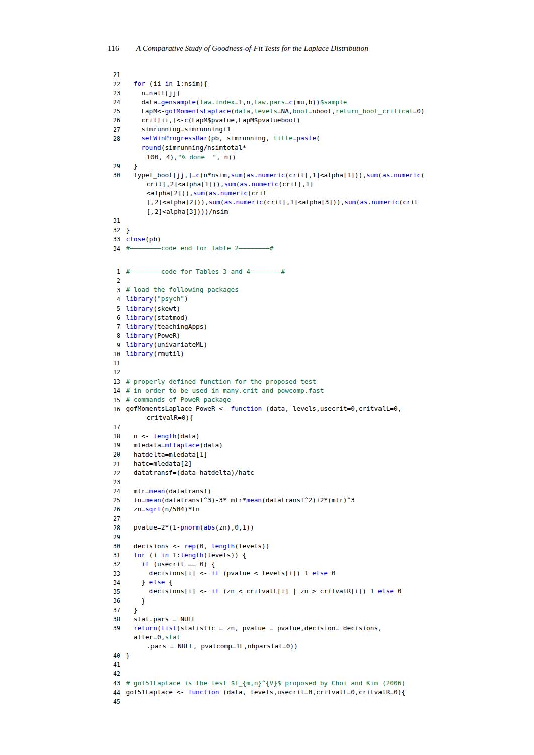116 A Comparative Study of Goodness-of-Fit Tests for the Laplace Distribution
21
22 for (ii in 1:nsim){
23 n=nall[jj]
24 data=gensample(law.index=1,n,law.pars=c(mu,b))$sample
25 LapM<-gofMomentsLaplace(data,levels=NA,boot=nboot,return_boot_critical=0)
26 crit[ii,]<-c(LapM$pvalue,LapM$pvalueboot)
27 simrunning=simrunning+1
28 setWinProgressBar(pb, simrunning, title=paste( round(simrunning/nsimtotal*
100, 4),"% done ", n))
29}
30 typeI_boot[jj,]=c(n*nsim,sum(as.numeric(crit[,1]<alpha[1])),sum(as.numeric(
crit[,2]<alpha[1])),sum(as.numeric(crit[,1]<alpha[2])),sum(as.numeric(crit
[,2]<alpha[2])),sum(as.numeric(crit[,1]<alpha[3])),sum(as.numeric(crit
[,2]<alpha[3])))/nsim
31
32}
33 close(pb)
34#————————code end for Table 2————————#
1#————————code for Tables 3 and 4————————#
2
3# load the following packages
4 library("psych")
5 library(skewt)
6 library(statmod)
7 library(teachingApps)
8 library(PoweR)
9 library(univariateML)
10 library(rmutil)
11
12
13# properly defined function for the proposed test
14# in order to be used in many.crit and powcomp.fast
15# commands of PoweR package
16 gofMomentsLaplace_PoweR <- function (data, levels,usecrit=0,critvalL=0,
critvalR=0){
17
18 n <- length(data)
19 mledata=mllaplace(data)
20 hatdelta=mledata[1]
21 hatc=mledata[2]
22 datatransf=(data-hatdelta)/hatc
23
24 mtr=mean(datatransf)
25 tn=mean(datatransf^3)-3* mtr*mean(datatransf^2)+2*(mtr)^3
26 zn=sqrt(n/504)*tn
27
28 pvalue=2*(1-pnorm(abs(zn),0,1))
29
30 decisions <- rep(0, length(levels))
31 for (i in 1:length(levels)) {
32 if (usecrit == 0) {
33 decisions[i] <- if (pvalue < levels[i]) 1 else 0
34} else {
35 decisions[i] <- if (zn < critvalL[i] | zn > critvalR[i]) 1 else 0
36}
37}
38 stat.pars = NULL
39 return(list(statistic = zn, pvalue = pvalue,decision= decisions, alter=0,stat
.pars = NULL, pvalcomp=1L,nbparstat=0))
40}
41
42
43# gof51Laplace is the test $T_{m,n}^{V}$ proposed by Choi and Kim (2006)
44 gof51Laplace <- function (data, levels,usecrit=0,critvalL=0,critvalR=0){
45